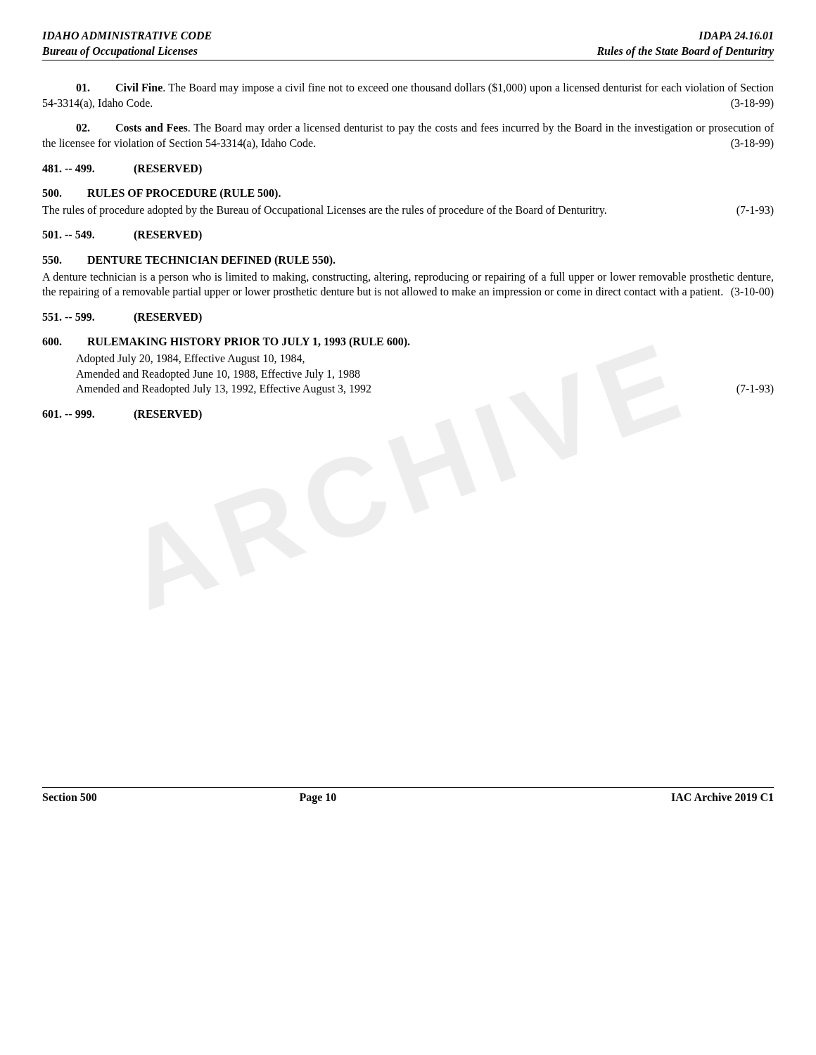ARCHIVE
| IDAHO ADMINISTRATIVE CODE | IDAPA 24.16.01 |
| Bureau of Occupational Licenses | Rules of the State Board of Denturitry |
01. Civil Fine. The Board may impose a civil fine not to exceed one thousand dollars ($1,000) upon a licensed denturist for each violation of Section 54-3314(a), Idaho Code.(3-18-99)
02. Costs and Fees. The Board may order a licensed denturist to pay the costs and fees incurred by the Board in the investigation or prosecution of the licensee for violation of Section 54-3314(a), Idaho Code.(3-18-99)
481. -- 499.(RESERVED)
500. RULES OF PROCEDURE (RULE 500).
The rules of procedure adopted by the Bureau of Occupational Licenses are the rules of procedure of the Board of Denturitry.(7-1-93)
501. -- 549.(RESERVED)
550. DENTURE TECHNICIAN DEFINED (RULE 550).
A denture technician is a person who is limited to making, constructing, altering, reproducing or repairing of a full upper or lower removable prosthetic denture, the repairing of a removable partial upper or lower prosthetic denture but is not allowed to make an impression or come in direct contact with a patient.(3-10-00)
551. -- 599.(RESERVED)
600. RULEMAKING HISTORY PRIOR TO JULY 1, 1993 (RULE 600).
Adopted July 20, 1984, Effective August 10, 1984,
Amended and Readopted June 10, 1988, Effective July 1, 1988
Amended and Readopted July 13, 1992, Effective August 3, 1992(7-1-93)
601. -- 999.(RESERVED)
| Section 500 | Page 10 | IAC Archive 2019 C1 |